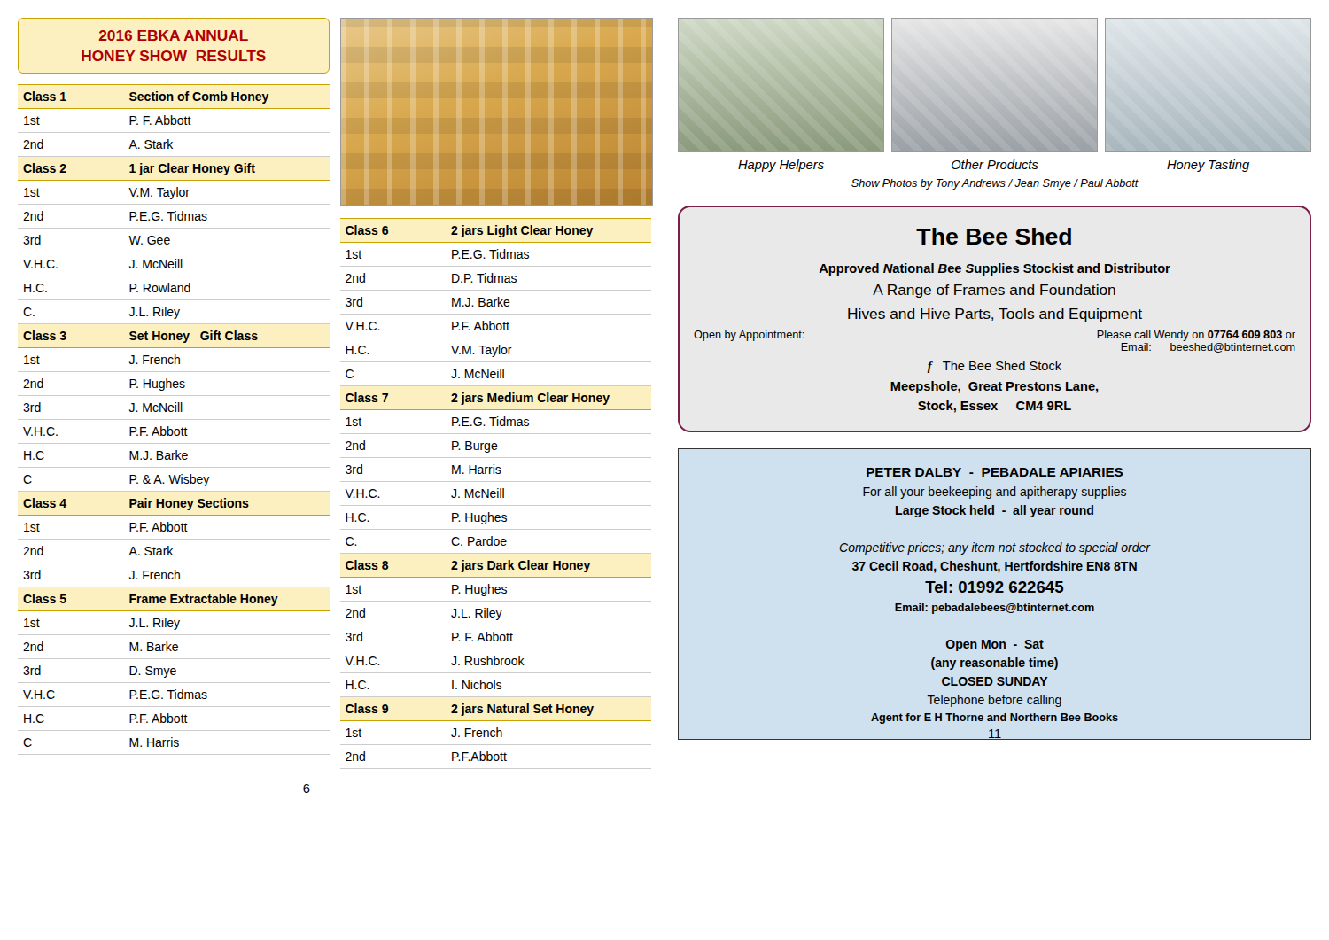2016 EBKA ANNUAL
HONEY SHOW RESULTS
| Class 1 | Section of Comb Honey |
| 1st | P. F. Abbott |
| 2nd | A. Stark |
| Class 2 | 1 jar Clear Honey Gift |
| 1st | V.M. Taylor |
| 2nd | P.E.G. Tidmas |
| 3rd | W. Gee |
| V.H.C. | J. McNeill |
| H.C. | P. Rowland |
| C. | J.L. Riley |
| Class 3 | Set Honey Gift Class |
| 1st | J. French |
| 2nd | P. Hughes |
| 3rd | J. McNeill |
| V.H.C. | P.F. Abbott |
| H.C | M.J. Barke |
| C | P. & A. Wisbey |
| Class 4 | Pair Honey Sections |
| 1st | P.F. Abbott |
| 2nd | A. Stark |
| 3rd | J. French |
| Class 5 | Frame Extractable Honey |
| 1st | J.L. Riley |
| 2nd | M. Barke |
| 3rd | D. Smye |
| V.H.C | P.E.G. Tidmas |
| H.C | P.F. Abbott |
| C | M. Harris |
| Class 6 | 2 jars Light Clear Honey |
| 1st | P.E.G. Tidmas |
| 2nd | D.P. Tidmas |
| 3rd | M.J. Barke |
| V.H.C. | P.F. Abbott |
| H.C. | V.M. Taylor |
| C | J. McNeill |
| Class 7 | 2 jars Medium Clear Honey |
| 1st | P.E.G. Tidmas |
| 2nd | P. Burge |
| 3rd | M. Harris |
| V.H.C. | J. McNeill |
| H.C. | P. Hughes |
| C. | C. Pardoe |
| Class 8 | 2 jars Dark Clear Honey |
| 1st | P. Hughes |
| 2nd | J.L. Riley |
| 3rd | P. F. Abbott |
| V.H.C. | J. Rushbrook |
| H.C. | I. Nichols |
| Class 9 | 2 jars Natural Set Honey |
| 1st | J. French |
| 2nd | P.F.Abbott |
6
Happy Helpers
Other Products
Honey Tasting
Show Photos by Tony Andrews / Jean Smye / Paul Abbott
The Bee Shed
Approved National Bee Supplies Stockist and Distributor
A Range of Frames and Foundation
Hives and Hive Parts, Tools and Equipment
Open by Appointment: Please call Wendy on 07764 609 803 or
Email: beeshed@btinternet.com
f The Bee Shed Stock
Meepshole, Great Prestons Lane,
Stock, Essex CM4 9RL
PETER DALBY - PEBADALE APIARIES
For all your beekeeping and apitherapy supplies
Large Stock held - all year round
Competitive prices; any item not stocked to special order
37 Cecil Road, Cheshunt, Hertfordshire EN8 8TN
Tel: 01992 622645
Email: pebadalebees@btinternet.com
Open Mon - Sat
(any reasonable time)
CLOSED SUNDAY
Telephone before calling
Agent for E H Thorne and Northern Bee Books
11